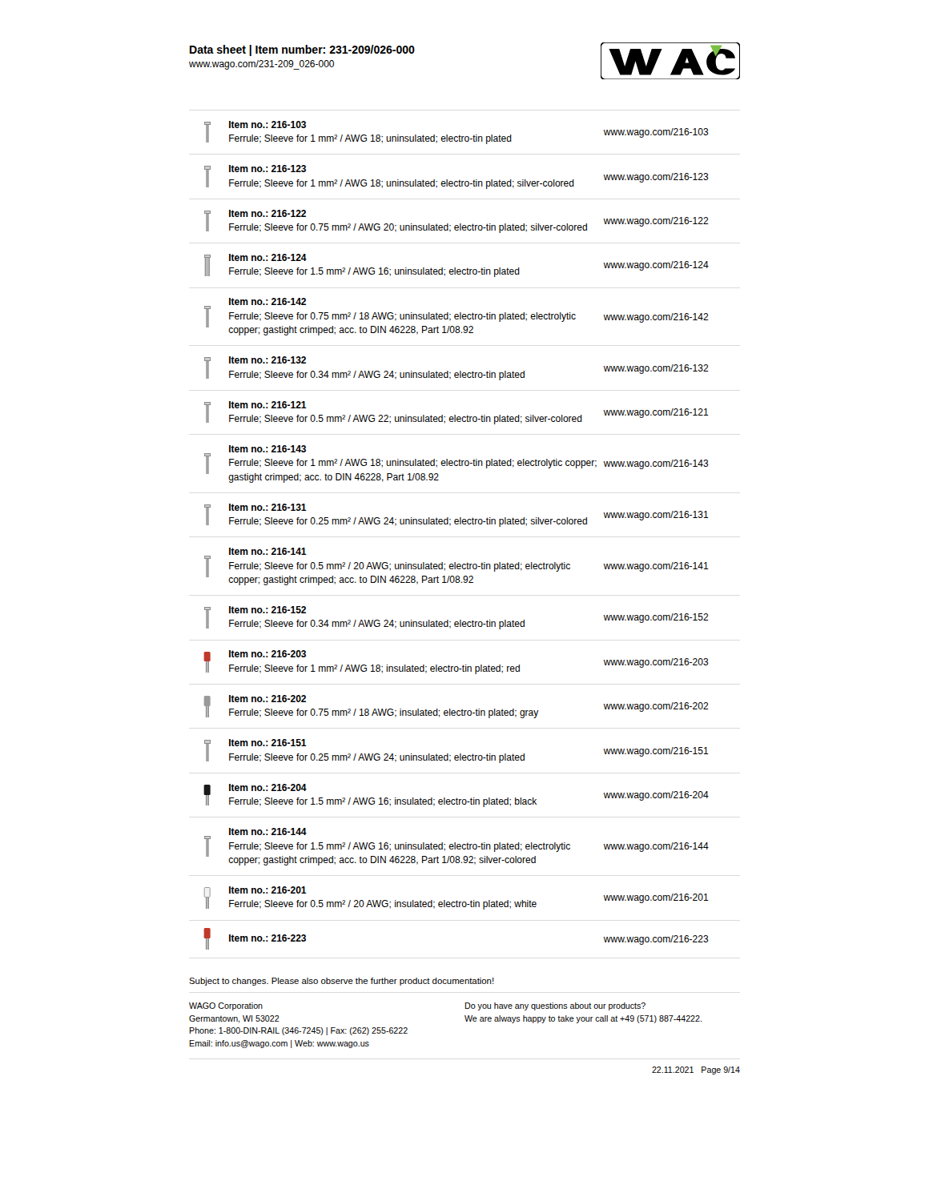Data sheet | Item number: 231-209/026-000
www.wago.com/231-209_026-000
| | Item no.: 216-103 Ferrule; Sleeve for 1 mm² / AWG 18; uninsulated; electro-tin plated | www.wago.com/216-103 |
| | Item no.: 216-123 Ferrule; Sleeve for 1 mm² / AWG 18; uninsulated; electro-tin plated; silver-colored | www.wago.com/216-123 |
| | Item no.: 216-122 Ferrule; Sleeve for 0.75 mm² / AWG 20; uninsulated; electro-tin plated; silver-colored | www.wago.com/216-122 |
| | Item no.: 216-124 Ferrule; Sleeve for 1.5 mm² / AWG 16; uninsulated; electro-tin plated | www.wago.com/216-124 |
| | Item no.: 216-142 Ferrule; Sleeve for 0.75 mm² / 18 AWG; uninsulated; electro-tin plated; electrolytic copper; gastight crimped; acc. to DIN 46228, Part 1/08.92 | www.wago.com/216-142 |
| | Item no.: 216-132 Ferrule; Sleeve for 0.34 mm² / AWG 24; uninsulated; electro-tin plated | www.wago.com/216-132 |
| | Item no.: 216-121 Ferrule; Sleeve for 0.5 mm² / AWG 22; uninsulated; electro-tin plated; silver-colored | www.wago.com/216-121 |
| | Item no.: 216-143 Ferrule; Sleeve for 1 mm² / AWG 18; uninsulated; electro-tin plated; electrolytic copper; gastight crimped; acc. to DIN 46228, Part 1/08.92 | www.wago.com/216-143 |
| | Item no.: 216-131 Ferrule; Sleeve for 0.25 mm² / AWG 24; uninsulated; electro-tin plated; silver-colored | www.wago.com/216-131 |
| | Item no.: 216-141 Ferrule; Sleeve for 0.5 mm² / 20 AWG; uninsulated; electro-tin plated; electrolytic copper; gastight crimped; acc. to DIN 46228, Part 1/08.92 | www.wago.com/216-141 |
| | Item no.: 216-152 Ferrule; Sleeve for 0.34 mm² / AWG 24; uninsulated; electro-tin plated | www.wago.com/216-152 |
| | Item no.: 216-203 Ferrule; Sleeve for 1 mm² / AWG 18; insulated; electro-tin plated; red | www.wago.com/216-203 |
| | Item no.: 216-202 Ferrule; Sleeve for 0.75 mm² / 18 AWG; insulated; electro-tin plated; gray | www.wago.com/216-202 |
| | Item no.: 216-151 Ferrule; Sleeve for 0.25 mm² / AWG 24; uninsulated; electro-tin plated | www.wago.com/216-151 |
| | Item no.: 216-204 Ferrule; Sleeve for 1.5 mm² / AWG 16; insulated; electro-tin plated; black | www.wago.com/216-204 |
| | Item no.: 216-144 Ferrule; Sleeve for 1.5 mm² / AWG 16; uninsulated; electro-tin plated; electrolytic copper; gastight crimped; acc. to DIN 46228, Part 1/08.92; silver-colored | www.wago.com/216-144 |
| | Item no.: 216-201 Ferrule; Sleeve for 0.5 mm² / 20 AWG; insulated; electro-tin plated; white | www.wago.com/216-201 |
| | Item no.: 216-223 | www.wago.com/216-223 |
Subject to changes. Please also observe the further product documentation!
WAGO Corporation
Germantown, WI 53022
Phone: 1-800-DIN-RAIL (346-7245) | Fax: (262) 255-6222
Email: info.us@wago.com | Web: www.wago.us
Do you have any questions about our products?
We are always happy to take your call at +49 (571) 887-44222.
22.11.2021 Page 9/14